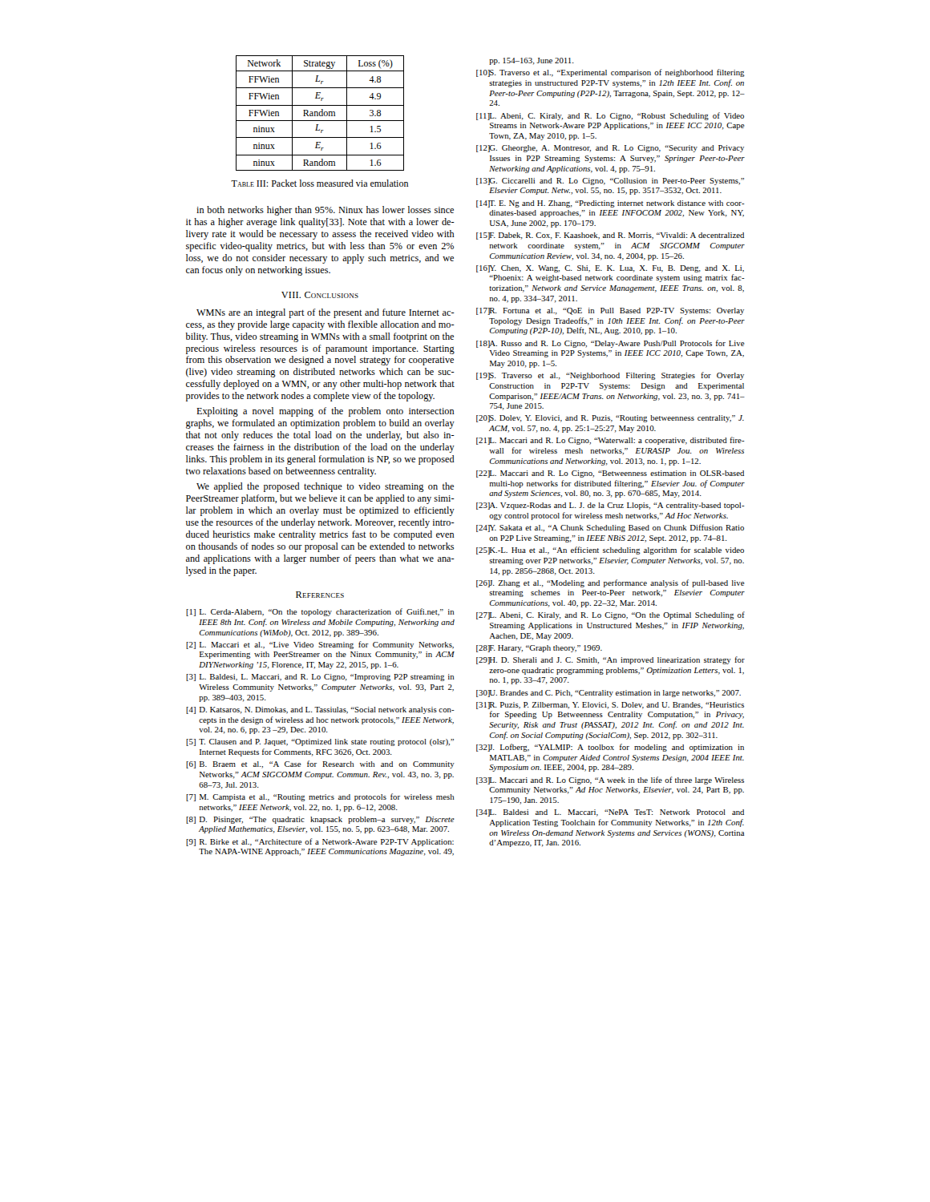| Network | Strategy | Loss (%) |
| --- | --- | --- |
| FFWien | L r | 4.8 |
| FFWien | E r | 4.9 |
| FFWien | Random | 3.8 |
| ninux | L r | 1.5 |
| ninux | E r | 1.6 |
| ninux | Random | 1.6 |
Table III: Packet loss measured via emulation
in both networks higher than 95%. Ninux has lower losses since it has a higher average link quality[33]. Note that with a lower delivery rate it would be necessary to assess the received video with specific video-quality metrics, but with less than 5% or even 2% loss, we do not consider necessary to apply such metrics, and we can focus only on networking issues.
VIII. Conclusions
WMNs are an integral part of the present and future Internet access, as they provide large capacity with flexible allocation and mobility. Thus, video streaming in WMNs with a small footprint on the precious wireless resources is of paramount importance. Starting from this observation we designed a novel strategy for cooperative (live) video streaming on distributed networks which can be successfully deployed on a WMN, or any other multi-hop network that provides to the network nodes a complete view of the topology.
Exploiting a novel mapping of the problem onto intersection graphs, we formulated an optimization problem to build an overlay that not only reduces the total load on the underlay, but also increases the fairness in the distribution of the load on the underlay links. This problem in its general formulation is NP, so we proposed two relaxations based on betweenness centrality.
We applied the proposed technique to video streaming on the PeerStreamer platform, but we believe it can be applied to any similar problem in which an overlay must be optimized to efficiently use the resources of the underlay network. Moreover, recently introduced heuristics make centrality metrics fast to be computed even on thousands of nodes so our proposal can be extended to networks and applications with a larger number of peers than what we analysed in the paper.
References
[1] L. Cerda-Alabern, “On the topology characterization of Guifi.net,” in IEEE 8th Int. Conf. on Wireless and Mobile Computing, Networking and Communications (WiMob), Oct. 2012, pp. 389–396.
[2] L. Maccari et al., “Live Video Streaming for Community Networks, Experimenting with PeerStreamer on the Ninux Community,” in ACM DIYNetworking ’15, Florence, IT, May 22, 2015, pp. 1–6.
[3] L. Baldesi, L. Maccari, and R. Lo Cigno, “Improving P2P streaming in Wireless Community Networks,” Computer Networks, vol. 93, Part 2, pp. 389–403, 2015.
[4] D. Katsaros, N. Dimokas, and L. Tassiulas, “Social network analysis concepts in the design of wireless ad hoc network protocols,” IEEE Network, vol. 24, no. 6, pp. 23 –29, Dec. 2010.
[5] T. Clausen and P. Jaquet, “Optimized link state routing protocol (olsr),” Internet Requests for Comments, RFC 3626, Oct. 2003.
[6] B. Braem et al., “A Case for Research with and on Community Networks,” ACM SIGCOMM Comput. Commun. Rev., vol. 43, no. 3, pp. 68–73, Jul. 2013.
[7] M. Campista et al., “Routing metrics and protocols for wireless mesh networks,” IEEE Network, vol. 22, no. 1, pp. 6–12, 2008.
[8] D. Pisinger, “The quadratic knapsack problem–a survey,” Discrete Applied Mathematics, Elsevier, vol. 155, no. 5, pp. 623–648, Mar. 2007.
[9] R. Birke et al., “Architecture of a Network-Aware P2P-TV Application: The NAPA-WINE Approach,” IEEE Communications Magazine, vol. 49, pp. 154–163, June 2011.
[10] S. Traverso et al., “Experimental comparison of neighborhood filtering strategies in unstructured P2P-TV systems,” in 12th IEEE Int. Conf. on Peer-to-Peer Computing (P2P-12), Tarragona, Spain, Sept. 2012, pp. 12–24.
[11] L. Abeni, C. Kiraly, and R. Lo Cigno, “Robust Scheduling of Video Streams in Network-Aware P2P Applications,” in IEEE ICC 2010, Cape Town, ZA, May 2010, pp. 1–5.
[12] G. Gheorghe, A. Montresor, and R. Lo Cigno, “Security and Privacy Issues in P2P Streaming Systems: A Survey,” Springer Peer-to-Peer Networking and Applications, vol. 4, pp. 75–91.
[13] G. Ciccarelli and R. Lo Cigno, “Collusion in Peer-to-Peer Systems,” Elsevier Comput. Netw., vol. 55, no. 15, pp. 3517–3532, Oct. 2011.
[14] T. E. Ng and H. Zhang, “Predicting internet network distance with coordinates-based approaches,” in IEEE INFOCOM 2002, New York, NY, USA, June 2002, pp. 170–179.
[15] F. Dabek, R. Cox, F. Kaashoek, and R. Morris, “Vivaldi: A decentralized network coordinate system,” in ACM SIGCOMM Computer Communication Review, vol. 34, no. 4, 2004, pp. 15–26.
[16] Y. Chen, X. Wang, C. Shi, E. K. Lua, X. Fu, B. Deng, and X. Li, “Phoenix: A weight-based network coordinate system using matrix factorization,” Network and Service Management, IEEE Trans. on, vol. 8, no. 4, pp. 334–347, 2011.
[17] R. Fortuna et al., “QoE in Pull Based P2P-TV Systems: Overlay Topology Design Tradeoffs,” in 10th IEEE Int. Conf. on Peer-to-Peer Computing (P2P-10), Delft, NL, Aug. 2010, pp. 1–10.
[18] A. Russo and R. Lo Cigno, “Delay-Aware Push/Pull Protocols for Live Video Streaming in P2P Systems,” in IEEE ICC 2010, Cape Town, ZA, May 2010, pp. 1–5.
[19] S. Traverso et al., “Neighborhood Filtering Strategies for Overlay Construction in P2P-TV Systems: Design and Experimental Comparison,” IEEE/ACM Trans. on Networking, vol. 23, no. 3, pp. 741–754, June 2015.
[20] S. Dolev, Y. Elovici, and R. Puzis, “Routing betweenness centrality,” J. ACM, vol. 57, no. 4, pp. 25:1–25:27, May 2010.
[21] L. Maccari and R. Lo Cigno, “Waterwall: a cooperative, distributed firewall for wireless mesh networks,” EURASIP Jou. on Wireless Communications and Networking, vol. 2013, no. 1, pp. 1–12.
[22] L. Maccari and R. Lo Cigno, “Betweenness estimation in OLSR-based multi-hop networks for distributed filtering,” Elsevier Jou. of Computer and System Sciences, vol. 80, no. 3, pp. 670–685, May, 2014.
[23] A. Vzquez-Rodas and L. J. de la Cruz Llopis, “A centrality-based topology control protocol for wireless mesh networks,” Ad Hoc Networks.
[24] Y. Sakata et al., “A Chunk Scheduling Based on Chunk Diffusion Ratio on P2P Live Streaming,” in IEEE NBiS 2012, Sept. 2012, pp. 74–81.
[25] K.-L. Hua et al., “An efficient scheduling algorithm for scalable video streaming over P2P networks,” Elsevier, Computer Networks, vol. 57, no. 14, pp. 2856–2868, Oct. 2013.
[26] J. Zhang et al., “Modeling and performance analysis of pull-based live streaming schemes in Peer-to-Peer network,” Elsevier Computer Communications, vol. 40, pp. 22–32, Mar. 2014.
[27] L. Abeni, C. Kiraly, and R. Lo Cigno, “On the Optimal Scheduling of Streaming Applications in Unstructured Meshes,” in IFIP Networking, Aachen, DE, May 2009.
[28] F. Harary, “Graph theory,” 1969.
[29] H. D. Sherali and J. C. Smith, “An improved linearization strategy for zero-one quadratic programming problems,” Optimization Letters, vol. 1, no. 1, pp. 33–47, 2007.
[30] U. Brandes and C. Pich, “Centrality estimation in large networks,” 2007.
[31] R. Puzis, P. Zilberman, Y. Elovici, S. Dolev, and U. Brandes, “Heuristics for Speeding Up Betweenness Centrality Computation,” in Privacy, Security, Risk and Trust (PASSAT), 2012 Int. Conf. on and 2012 Int. Conf. on Social Computing (SocialCom), Sep. 2012, pp. 302–311.
[32] J. Lofberg, “YALMIP: A toolbox for modeling and optimization in MATLAB,” in Computer Aided Control Systems Design, 2004 IEEE Int. Symposium on. IEEE, 2004, pp. 284–289.
[33] L. Maccari and R. Lo Cigno, “A week in the life of three large Wireless Community Networks,” Ad Hoc Networks, Elsevier, vol. 24, Part B, pp. 175–190, Jan. 2015.
[34] L. Baldesi and L. Maccari, “NePA TesT: Network Protocol and Application Testing Toolchain for Community Networks,” in 12th Conf. on Wireless On-demand Network Systems and Services (WONS), Cortina d’Ampezzo, IT, Jan. 2016.